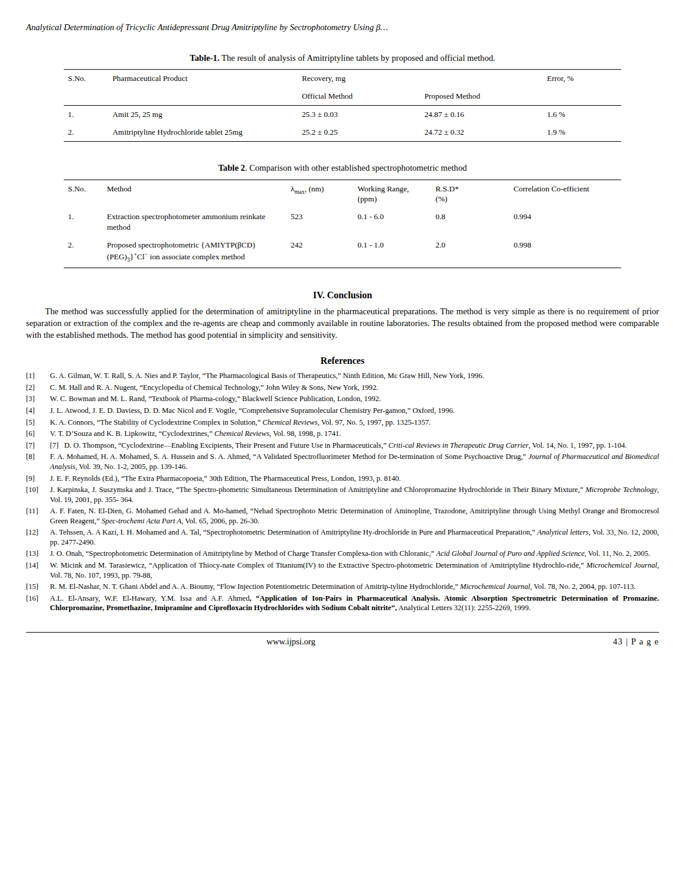Analytical Determination of Tricyclic Antidepressant Drug Amitriptyline by Sectrophotometry Using β…
Table-1. The result of analysis of Amitriptyline tablets by proposed and official method.
| S.No. | Pharmaceutical Product | Recovery, mg | Error, % |
| --- | --- | --- | --- |
| | | Official Method | Proposed Method | |
| 1. | Amit 25, 25 mg | 25.3 ± 0.03 | 24.87 ± 0.16 | 1.6 % |
| 2. | Amitriptyline Hydrochloride tablet 25mg | 25.2 ± 0.25 | 24.72 ± 0.32 | 1.9 % |
Table 2. Comparison with other established spectrophotometric method
| S.No. | Method | λ max , (nm) | Working Range, (ppm) | R.S.D* (%) | Correlation Co-efficient |
| --- | --- | --- | --- | --- | --- |
| 1. | Extraction spectrophotometer ammonium reinkate method | 523 | 0.1 - 6.0 | 0.8 | 0.994 |
| 2. | Proposed spectrophotometric {AMIYTP(βCD)(PEG) 3 } + Cl − ion associate complex method | 242 | 0.1 - 1.0 | 2.0 | 0.998 |
IV. Conclusion
The method was successfully applied for the determination of amitriptyline in the pharmaceutical preparations. The method is very simple as there is no requirement of prior separation or extraction of the complex and the re-agents are cheap and commonly available in routine laboratories. The results obtained from the proposed method were comparable with the established methods. The method has good potential in simplicity and sensitivity.
References
[1] G. A. Gilman, W. T. Rall, S. A. Nies and P. Taylor, “The Pharmacological Basis of Therapeutics,” Ninth Edition, Mc Graw Hill, New York, 1996.
[2] C. M. Hall and R. A. Nugent, “Encyclopedia of Chemical Technology,” John Wiley & Sons, New York, 1992.
[3] W. C. Bowman and M. L. Rand, “Textbook of Pharma-cology,” Blackwell Science Publication, London, 1992.
[4] J. L. Atwood, J. E. D. Daviess, D. D. Mac Nicol and F. Vogtle, “Comprehensive Supramolecular Chemistry Per-gamon,” Oxford, 1996.
[5] K. A. Connors, “The Stability of Cyclodextrine Complex in Solution,” Chemical Reviews, Vol. 97, No. 5, 1997, pp. 1325-1357.
[6] V. T. D’Souza and K. B. Lipkowitz, “Cyclodextrines,” Chemical Reviews, Vol. 98, 1998, p. 1741.
[7][7] D. O. Thompson, “Cyclodextrine—Enabling Excipients, Their Present and Future Use in Pharmaceuticals,” Criti-cal Reviews in Therapeutic Drug Carrier, Vol. 14, No. 1, 1997, pp. 1-104.
[8] F. A. Mohamed, H. A. Mohamed, S. A. Hussein and S. A. Ahmed, “A Validated Spectrofluorimeter Method for De-termination of Some Psychoactive Drug,” Journal of Pharmaceutical and Biomedical Analysis, Vol. 39, No. 1-2, 2005, pp. 139-146.
[9] J. E. F. Reynolds (Ed.), “The Extra Pharmacopoeia,” 30th Edition, The Pharmaceutical Press, London, 1993, p. 8140.
[10] J. Karpinska, J. Suszymska and J. Trace, “The Spectro-phometric Simultaneous Determination of Amitriptyline and Chloropromazine Hydrochloride in Their Binary Mixture,” Microprobe Technology, Vol. 19, 2001, pp. 355- 364.
[11] A. F. Faten, N. El-Dien, G. Mohamed Gehad and A. Mo-hamed, “Nehad Spectrophoto Metric Determination of Aminopline, Trazodone, Amitriptyline through Using Methyl Orange and Bromocresol Green Reagent,” Spec-trochemi Acta Part A, Vol. 65, 2006, pp. 26-30.
[12] A. Tehssen, A. A Kazi, I. H. Mohamed and A. Tal, “Spectrophotometric Determination of Amitriptyline Hy-drochloride in Pure and Pharmaceutical Preparation,” Analytical letters, Vol. 33, No. 12, 2000, pp. 2477-2490.
[13] J. O. Onah, “Spectrophotometric Determination of Amitriptyline by Method of Charge Transfer Complexa-tion with Chloranic,” Acid Global Journal of Puro and Applied Science, Vol. 11, No. 2, 2005.
[14] W. Micink and M. Tarasiewicz, “Application of Thiocy-nate Complex of Titanium(IV) to the Extractive Spectro-photometric Determination of Amitriptyline Hydrochlo-ride,” Microchemical Journal, Vol. 78, No. 107, 1993, pp. 79-88,
[15] R. M. El-Nashar, N. T. Ghani Abdel and A. A. Bioumy, “Flow Injection Potentiometric Determination of Amitrip-tyline Hydrochloride,” Microchemical Journal, Vol. 78, No. 2, 2004, pp. 107-113.
[16] A.L. El-Ansary, W.F. El-Hawary, Y.M. Issa and A.F. Ahmed, “Application of Ion-Pairs in Pharmaceutical Analysis. Atomic Absorption Spectrometric Determination of Promazine. Chlorpromazine, Promethazine, Imipramine and Ciprofloxacin Hydrochlorides with Sodium Cobalt nitrite”, Analytical Letters 32(11): 2255-2269, 1999.
www.ijpsi.org 43 | P a g e